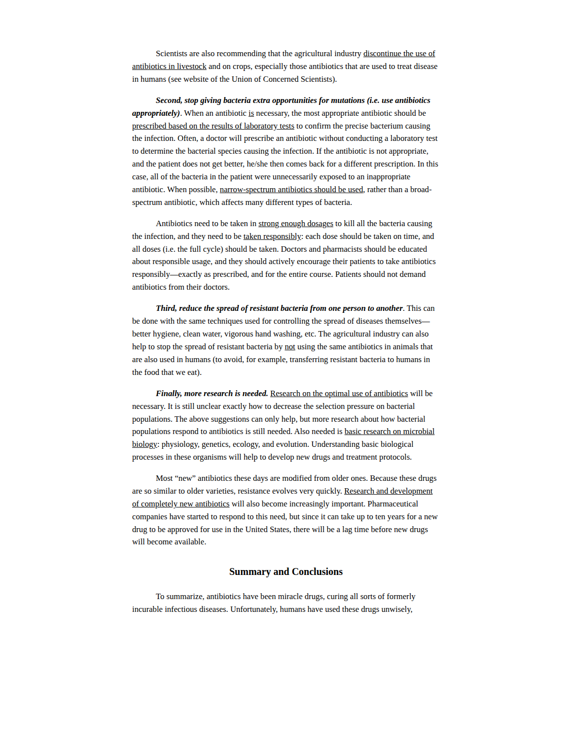Scientists are also recommending that the agricultural industry discontinue the use of antibiotics in livestock and on crops, especially those antibiotics that are used to treat disease in humans (see website of the Union of Concerned Scientists).
Second, stop giving bacteria extra opportunities for mutations (i.e. use antibiotics appropriately). When an antibiotic is necessary, the most appropriate antibiotic should be prescribed based on the results of laboratory tests to confirm the precise bacterium causing the infection. Often, a doctor will prescribe an antibiotic without conducting a laboratory test to determine the bacterial species causing the infection. If the antibiotic is not appropriate, and the patient does not get better, he/she then comes back for a different prescription. In this case, all of the bacteria in the patient were unnecessarily exposed to an inappropriate antibiotic. When possible, narrow-spectrum antibiotics should be used, rather than a broad-spectrum antibiotic, which affects many different types of bacteria.
Antibiotics need to be taken in strong enough dosages to kill all the bacteria causing the infection, and they need to be taken responsibly: each dose should be taken on time, and all doses (i.e. the full cycle) should be taken. Doctors and pharmacists should be educated about responsible usage, and they should actively encourage their patients to take antibiotics responsibly—exactly as prescribed, and for the entire course. Patients should not demand antibiotics from their doctors.
Third, reduce the spread of resistant bacteria from one person to another. This can be done with the same techniques used for controlling the spread of diseases themselves—better hygiene, clean water, vigorous hand washing, etc. The agricultural industry can also help to stop the spread of resistant bacteria by not using the same antibiotics in animals that are also used in humans (to avoid, for example, transferring resistant bacteria to humans in the food that we eat).
Finally, more research is needed. Research on the optimal use of antibiotics will be necessary. It is still unclear exactly how to decrease the selection pressure on bacterial populations. The above suggestions can only help, but more research about how bacterial populations respond to antibiotics is still needed. Also needed is basic research on microbial biology: physiology, genetics, ecology, and evolution. Understanding basic biological processes in these organisms will help to develop new drugs and treatment protocols.
Most “new” antibiotics these days are modified from older ones. Because these drugs are so similar to older varieties, resistance evolves very quickly. Research and development of completely new antibiotics will also become increasingly important. Pharmaceutical companies have started to respond to this need, but since it can take up to ten years for a new drug to be approved for use in the United States, there will be a lag time before new drugs will become available.
Summary and Conclusions
To summarize, antibiotics have been miracle drugs, curing all sorts of formerly incurable infectious diseases. Unfortunately, humans have used these drugs unwisely,